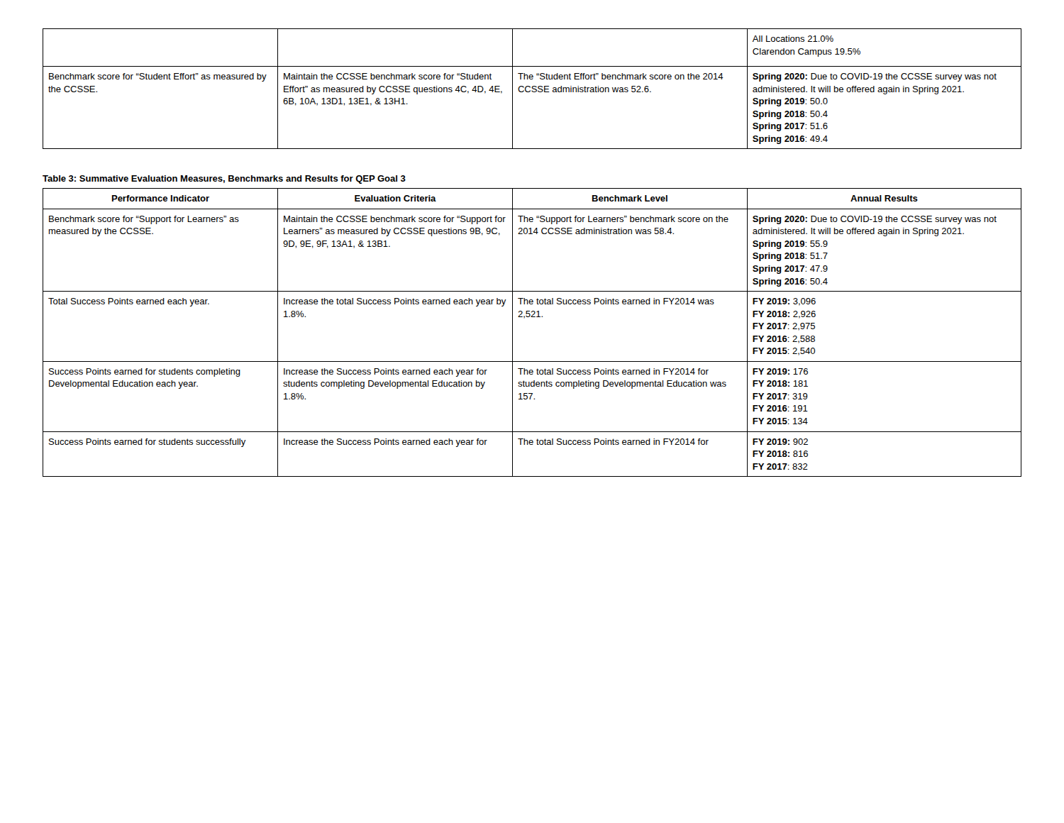| | | | All Locations 21.0% Clarendon Campus 19.5% |
| Benchmark score for “Student Effort” as measured by the CCSSE. | Maintain the CCSSE benchmark score for “Student Effort” as measured by CCSSE questions 4C, 4D, 4E, 6B, 10A, 13D1, 13E1, & 13H1. | The “Student Effort” benchmark score on the 2014 CCSSE administration was 52.6. | Spring 2020: Due to COVID-19 the CCSSE survey was not administered. It will be offered again in Spring 2021. Spring 2019 : 50.0 Spring 2018 : 50.4 Spring 2017 : 51.6 Spring 2016 : 49.4 |
Table 3: Summative Evaluation Measures, Benchmarks and Results for QEP Goal 3
| Performance Indicator | Evaluation Criteria | Benchmark Level | Annual Results |
| --- | --- | --- | --- |
| Benchmark score for “Support for Learners” as measured by the CCSSE. | Maintain the CCSSE benchmark score for “Support for Learners” as measured by CCSSE questions 9B, 9C, 9D, 9E, 9F, 13A1, & 13B1. | The “Support for Learners” benchmark score on the 2014 CCSSE administration was 58.4. | Spring 2020: Due to COVID-19 the CCSSE survey was not administered. It will be offered again in Spring 2021. Spring 2019 : 55.9 Spring 2018 : 51.7 Spring 2017 : 47.9 Spring 2016 : 50.4 |
| Total Success Points earned each year. | Increase the total Success Points earned each year by 1.8%. | The total Success Points earned in FY2014 was 2,521. | FY 2019: 3,096 FY 2018: 2,926 FY 2017 : 2,975 FY 2016 : 2,588 FY 2015 : 2,540 |
| Success Points earned for students completing Developmental Education each year. | Increase the Success Points earned each year for students completing Developmental Education by 1.8%. | The total Success Points earned in FY2014 for students completing Developmental Education was 157. | FY 2019: 176 FY 2018: 181 FY 2017 : 319 FY 2016 : 191 FY 2015 : 134 |
| Success Points earned for students successfully | Increase the Success Points earned each year for | The total Success Points earned in FY2014 for | FY 2019: 902 FY 2018: 816 FY 2017 : 832 |